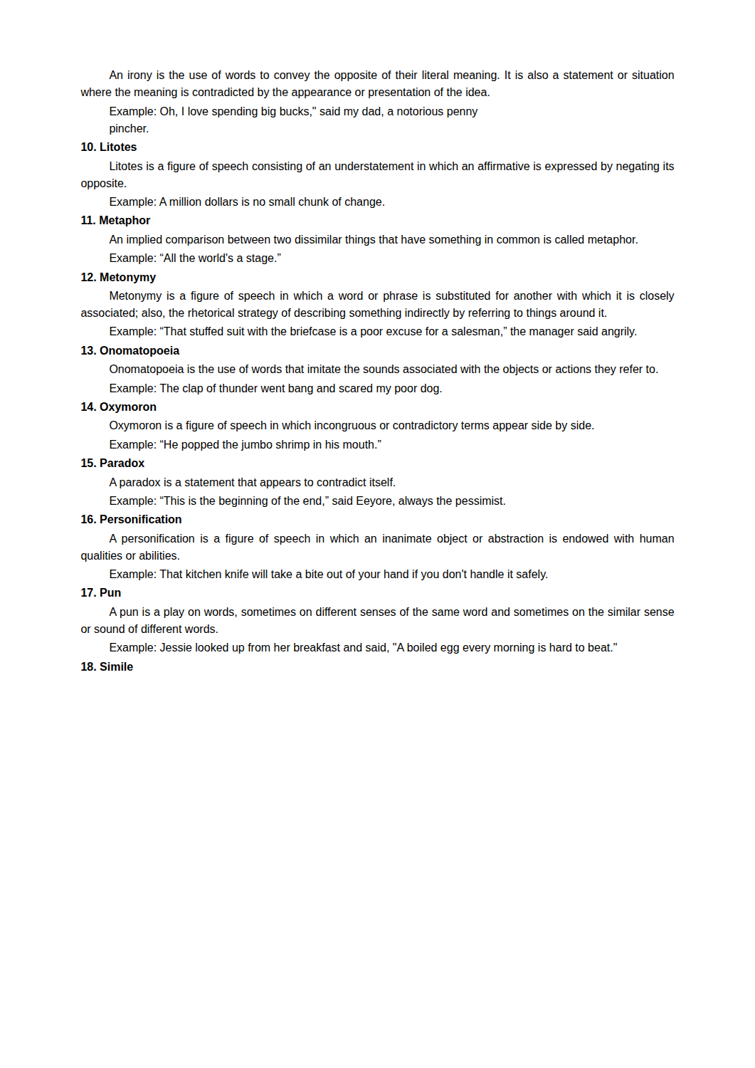An irony is the use of words to convey the opposite of their literal meaning. It is also a statement or situation where the meaning is contradicted by the appearance or presentation of the idea.
Example: Oh, I love spending big bucks," said my dad, a notorious penny pincher.
10. Litotes
Litotes is a figure of speech consisting of an understatement in which an affirmative is expressed by negating its opposite.
Example: A million dollars is no small chunk of change.
11. Metaphor
An implied comparison between two dissimilar things that have something in common is called metaphor.
Example: “All the world's a stage.”
12. Metonymy
Metonymy is a figure of speech in which a word or phrase is substituted for another with which it is closely associated; also, the rhetorical strategy of describing something indirectly by referring to things around it.
Example: “That stuffed suit with the briefcase is a poor excuse for a salesman,” the manager said angrily.
13. Onomatopoeia
Onomatopoeia is the use of words that imitate the sounds associated with the objects or actions they refer to.
Example: The clap of thunder went bang and scared my poor dog.
14. Oxymoron
Oxymoron is a figure of speech in which incongruous or contradictory terms appear side by side.
Example: “He popped the jumbo shrimp in his mouth.”
15. Paradox
A paradox is a statement that appears to contradict itself.
Example: “This is the beginning of the end,” said Eeyore, always the pessimist.
16. Personification
A personification is a figure of speech in which an inanimate object or abstraction is endowed with human qualities or abilities.
Example: That kitchen knife will take a bite out of your hand if you don't handle it safely.
17. Pun
A pun is a play on words, sometimes on different senses of the same word and sometimes on the similar sense or sound of different words.
Example: Jessie looked up from her breakfast and said, "A boiled egg every morning is hard to beat."
18. Simile